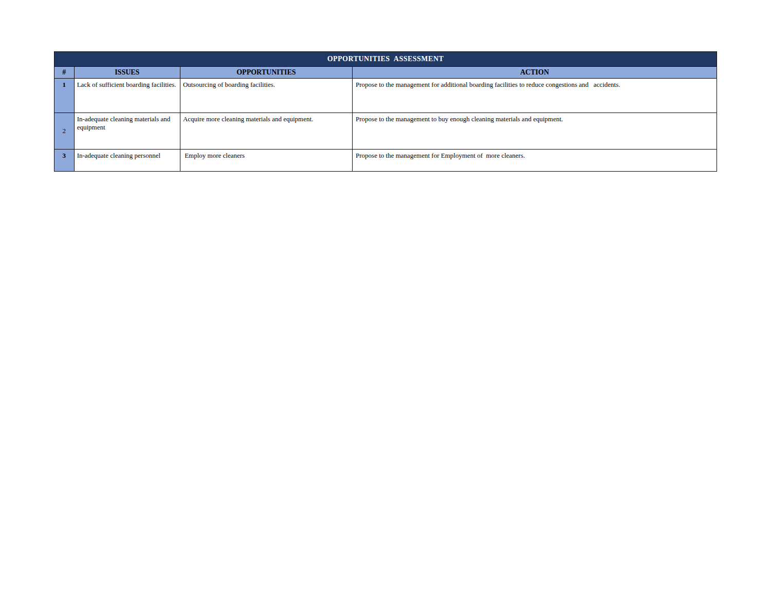| OPPORTUNITIES ASSESSMENT |
| --- |
| # | ISSUES | OPPORTUNITIES | ACTION |
| 1 | Lack of sufficient boarding facilities. | Outsourcing of boarding facilities. | Propose to the management for additional boarding facilities to reduce congestions and accidents. |
| 2 | In-adequate cleaning materials and equipment | Acquire more cleaning materials and equipment. | Propose to the management to buy enough cleaning materials and equipment. |
| 3 | In-adequate cleaning personnel | Employ more cleaners | Propose to the management for Employment of more cleaners. |